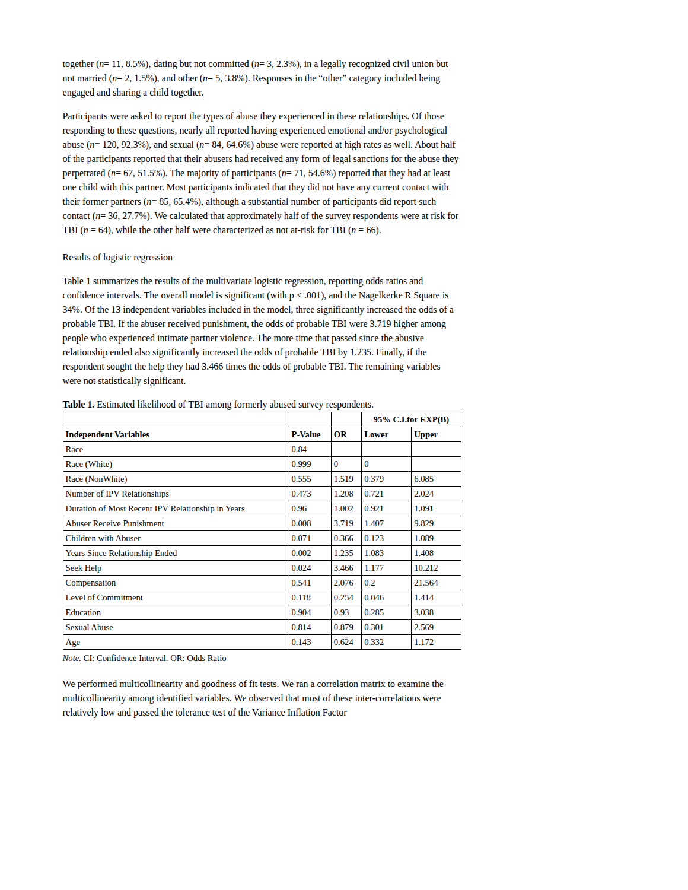together (n= 11, 8.5%), dating but not committed (n= 3, 2.3%), in a legally recognized civil union but not married (n= 2, 1.5%), and other (n= 5, 3.8%). Responses in the “other” category included being engaged and sharing a child together.
Participants were asked to report the types of abuse they experienced in these relationships. Of those responding to these questions, nearly all reported having experienced emotional and/or psychological abuse (n= 120, 92.3%), and sexual (n= 84, 64.6%) abuse were reported at high rates as well. About half of the participants reported that their abusers had received any form of legal sanctions for the abuse they perpetrated (n= 67, 51.5%). The majority of participants (n= 71, 54.6%) reported that they had at least one child with this partner. Most participants indicated that they did not have any current contact with their former partners (n= 85, 65.4%), although a substantial number of participants did report such contact (n= 36, 27.7%). We calculated that approximately half of the survey respondents were at risk for TBI (n = 64), while the other half were characterized as not at-risk for TBI (n = 66).
Results of logistic regression
Table 1 summarizes the results of the multivariate logistic regression, reporting odds ratios and confidence intervals. The overall model is significant (with p < .001), and the Nagelkerke R Square is 34%. Of the 13 independent variables included in the model, three significantly increased the odds of a probable TBI. If the abuser received punishment, the odds of probable TBI were 3.719 higher among people who experienced intimate partner violence. The more time that passed since the abusive relationship ended also significantly increased the odds of probable TBI by 1.235. Finally, if the respondent sought the help they had 3.466 times the odds of probable TBI. The remaining variables were not statistically significant.
Table 1. Estimated likelihood of TBI among formerly abused survey respondents.
| | | | 95% C.I.for EXP(B) |
| Independent Variables | P-Value | OR | Lower | Upper |
| Race | 0.84 | | | |
| Race (White) | 0.999 | 0 | 0 | |
| Race (NonWhite) | 0.555 | 1.519 | 0.379 | 6.085 |
| Number of IPV Relationships | 0.473 | 1.208 | 0.721 | 2.024 |
| Duration of Most Recent IPV Relationship in Years | 0.96 | 1.002 | 0.921 | 1.091 |
| Abuser Receive Punishment | 0.008 | 3.719 | 1.407 | 9.829 |
| Children with Abuser | 0.071 | 0.366 | 0.123 | 1.089 |
| Years Since Relationship Ended | 0.002 | 1.235 | 1.083 | 1.408 |
| Seek Help | 0.024 | 3.466 | 1.177 | 10.212 |
| Compensation | 0.541 | 2.076 | 0.2 | 21.564 |
| Level of Commitment | 0.118 | 0.254 | 0.046 | 1.414 |
| Education | 0.904 | 0.93 | 0.285 | 3.038 |
| Sexual Abuse | 0.814 | 0.879 | 0.301 | 2.569 |
| Age | 0.143 | 0.624 | 0.332 | 1.172 |
Note. CI: Confidence Interval. OR: Odds Ratio
We performed multicollinearity and goodness of fit tests. We ran a correlation matrix to examine the multicollinearity among identified variables. We observed that most of these inter-correlations were relatively low and passed the tolerance test of the Variance Inflation Factor